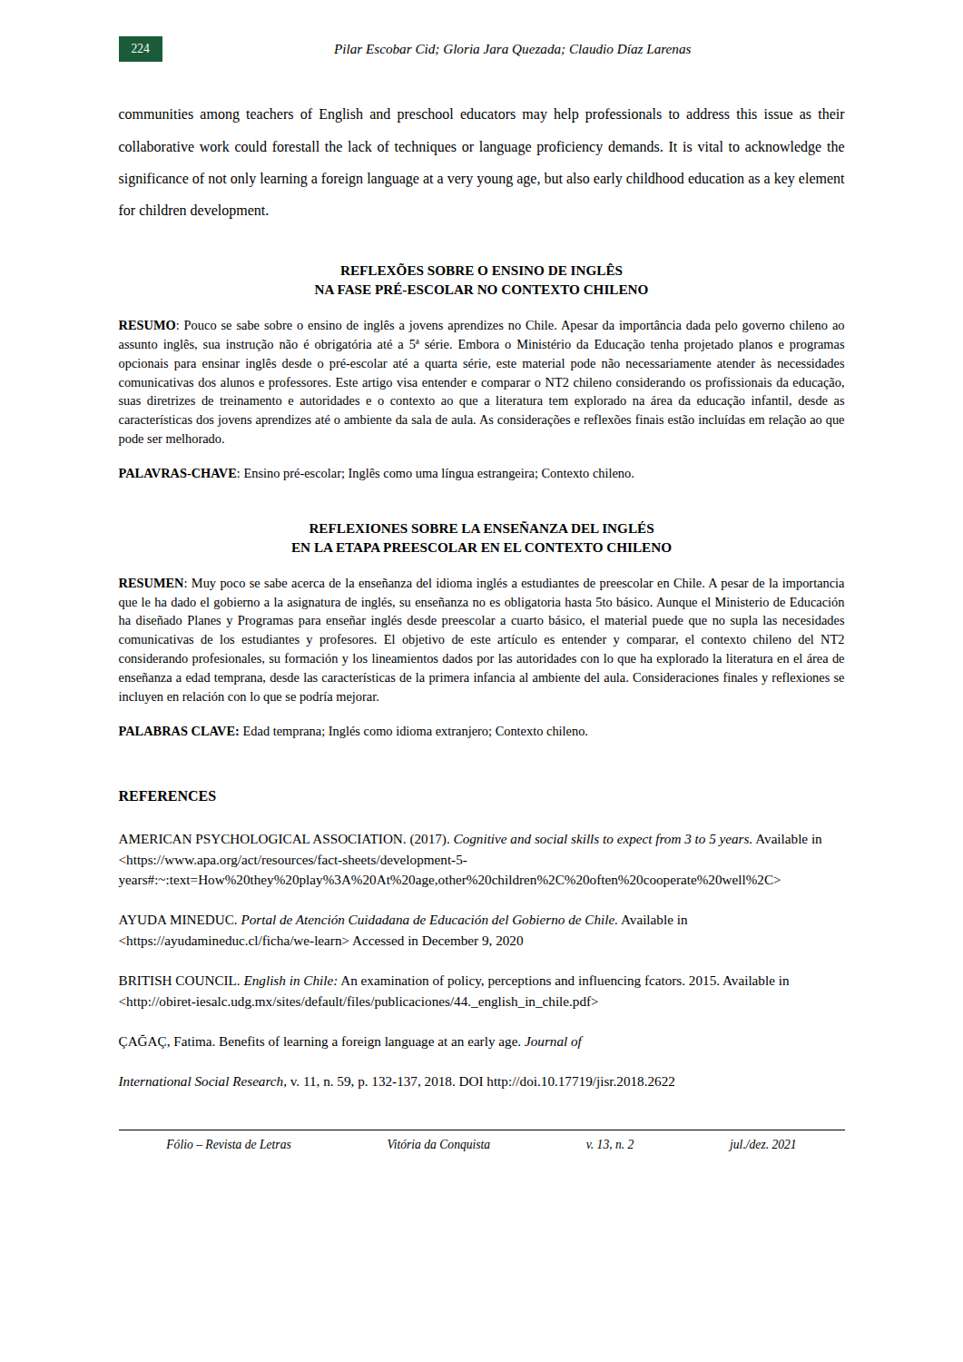224 Pilar Escobar Cid; Gloria Jara Quezada; Claudio Díaz Larenas
communities among teachers of English and preschool educators may help professionals to address this issue as their collaborative work could forestall the lack of techniques or language proficiency demands. It is vital to acknowledge the significance of not only learning a foreign language at a very young age, but also early childhood education as a key element for children development.
Reflexões sobre o ensino de inglês
na fase pré-escolar no contexto chileno
RESUMO: Pouco se sabe sobre o ensino de inglês a jovens aprendizes no Chile. Apesar da importância dada pelo governo chileno ao assunto inglês, sua instrução não é obrigatória até a 5ª série. Embora o Ministério da Educação tenha projetado planos e programas opcionais para ensinar inglês desde o pré-escolar até a quarta série, este material pode não necessariamente atender às necessidades comunicativas dos alunos e professores. Este artigo visa entender e comparar o NT2 chileno considerando os profissionais da educação, suas diretrizes de treinamento e autoridades e o contexto ao que a literatura tem explorado na área da educação infantil, desde as características dos jovens aprendizes até o ambiente da sala de aula. As considerações e reflexões finais estão incluídas em relação ao que pode ser melhorado.
PALAVRAS-CHAVE: Ensino pré-escolar; Inglês como uma língua estrangeira; Contexto chileno.
Reflexiones sobre la enseñanza del inglés
en la etapa preescolar en el contexto chileno
RESUMEN: Muy poco se sabe acerca de la enseñanza del idioma inglés a estudiantes de preescolar en Chile. A pesar de la importancia que le ha dado el gobierno a la asignatura de inglés, su enseñanza no es obligatoria hasta 5to básico. Aunque el Ministerio de Educación ha diseñado Planes y Programas para enseñar inglés desde preescolar a cuarto básico, el material puede que no supla las necesidades comunicativas de los estudiantes y profesores. El objetivo de este artículo es entender y comparar, el contexto chileno del NT2 considerando profesionales, su formación y los lineamientos dados por las autoridades con lo que ha explorado la literatura en el área de enseñanza a edad temprana, desde las características de la primera infancia al ambiente del aula. Consideraciones finales y reflexiones se incluyen en relación con lo que se podría mejorar.
PALABRAS CLAVE: Edad temprana; Inglés como idioma extranjero; Contexto chileno.
REFERENCES
AMERICAN PSYCHOLOGICAL ASSOCIATION. (2017). Cognitive and social skills to expect from 3 to 5 years. Available in <https://www.apa.org/act/resources/fact-sheets/development-5-years#:~:text=How%20they%20play%3A%20At%20age,other%20children%2C%20often%20cooperate%20well%2C>
AYUDA MINEDUC. Portal de Atención Cuidadana de Educación del Gobierno de Chile. Available in <https://ayudamineduc.cl/ficha/we-learn> Accessed in December 9, 2020
BRITISH COUNCIL. English in Chile: An examination of policy, perceptions and influencing fcators. 2015. Available in <http://obiret-iesalc.udg.mx/sites/default/files/publicaciones/44._english_in_chile.pdf>
ÇAĞAÇ, Fatima. Benefits of learning a foreign language at an early age. Journal of
International Social Research, v. 11, n. 59, p. 132-137, 2018. DOI http://doi.10.17719/jisr.2018.2622
Fólio – Revista de Letras Vitória da Conquista v. 13, n. 2 jul./dez. 2021